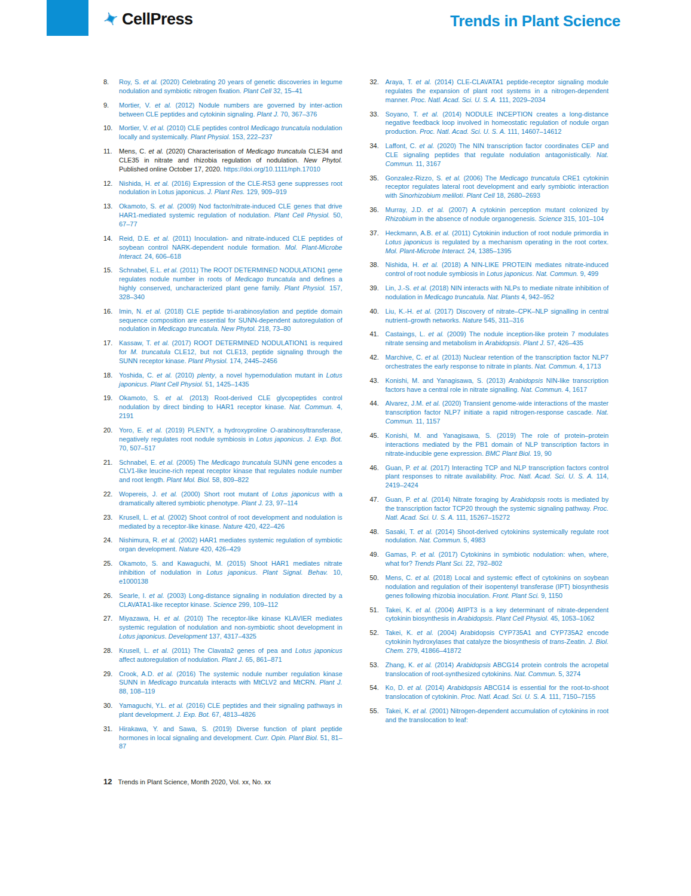✦ CellPress
Trends in Plant Science
8. Roy, S. et al. (2020) Celebrating 20 years of genetic discoveries in legume nodulation and symbiotic nitrogen fixation. Plant Cell 32, 15–41
9. Mortier, V. et al. (2012) Nodule numbers are governed by inter-action between CLE peptides and cytokinin signaling. Plant J. 70, 367–376
10. Mortier, V. et al. (2010) CLE peptides control Medicago truncatula nodulation locally and systemically. Plant Physiol. 153, 222–237
11. Mens, C. et al. (2020) Characterisation of Medicago truncatula CLE34 and CLE35 in nitrate and rhizobia regulation of nodulation. New Phytol. Published online October 17, 2020. https://doi.org/10.1111/nph.17010
12. Nishida, H. et al. (2016) Expression of the CLE-RS3 gene suppresses root nodulation in Lotus japonicus. J. Plant Res. 129, 909–919
13. Okamoto, S. et al. (2009) Nod factor/nitrate-induced CLE genes that drive HAR1-mediated systemic regulation of nodulation. Plant Cell Physiol. 50, 67–77
14. Reid, D.E. et al. (2011) Inoculation- and nitrate-induced CLE peptides of soybean control NARK-dependent nodule formation. Mol. Plant-Microbe Interact. 24, 606–618
15. Schnabel, E.L. et al. (2011) The ROOT DETERMINED NODULATION1 gene regulates nodule number in roots of Medicago truncatula and defines a highly conserved, uncharacterized plant gene family. Plant Physiol. 157, 328–340
16. Imin, N. et al. (2018) CLE peptide tri-arabinosylation and peptide domain sequence composition are essential for SUNN-dependent autoregulation of nodulation in Medicago truncatula. New Phytol. 218, 73–80
17. Kassaw, T. et al. (2017) ROOT DETERMINED NODULATION1 is required for M. truncatula CLE12, but not CLE13, peptide signaling through the SUNN receptor kinase. Plant Physiol. 174, 2445–2456
18. Yoshida, C. et al. (2010) plenty, a novel hypernodulation mutant in Lotus japonicus. Plant Cell Physiol. 51, 1425–1435
19. Okamoto, S. et al. (2013) Root-derived CLE glycopeptides control nodulation by direct binding to HAR1 receptor kinase. Nat. Commun. 4, 2191
20. Yoro, E. et al. (2019) PLENTY, a hydroxyproline O-arabinosyltransferase, negatively regulates root nodule symbiosis in Lotus japonicus. J. Exp. Bot. 70, 507–517
21. Schnabel, E. et al. (2005) The Medicago truncatula SUNN gene encodes a CLV1-like leucine-rich repeat receptor kinase that regulates nodule number and root length. Plant Mol. Biol. 58, 809–822
22. Wopereis, J. et al. (2000) Short root mutant of Lotus japonicus with a dramatically altered symbiotic phenotype. Plant J. 23, 97–114
23. Krusell, L. et al. (2002) Shoot control of root development and nodulation is mediated by a receptor-like kinase. Nature 420, 422–426
24. Nishimura, R. et al. (2002) HAR1 mediates systemic regulation of symbiotic organ development. Nature 420, 426–429
25. Okamoto, S. and Kawaguchi, M. (2015) Shoot HAR1 mediates nitrate inhibition of nodulation in Lotus japonicus. Plant Signal. Behav. 10, e1000138
26. Searle, I. et al. (2003) Long-distance signaling in nodulation directed by a CLAVATA1-like receptor kinase. Science 299, 109–112
27. Miyazawa, H. et al. (2010) The receptor-like kinase KLAVIER mediates systemic regulation of nodulation and non-symbiotic shoot development in Lotus japonicus. Development 137, 4317–4325
28. Krusell, L. et al. (2011) The Clavata2 genes of pea and Lotus japonicus affect autoregulation of nodulation. Plant J. 65, 861–871
29. Crook, A.D. et al. (2016) The systemic nodule number regulation kinase SUNN in Medicago truncatula interacts with MtCLV2 and MtCRN. Plant J. 88, 108–119
30. Yamaguchi, Y.L. et al. (2016) CLE peptides and their signaling pathways in plant development. J. Exp. Bot. 67, 4813–4826
31. Hirakawa, Y. and Sawa, S. (2019) Diverse function of plant peptide hormones in local signaling and development. Curr. Opin. Plant Biol. 51, 81–87
32. Araya, T. et al. (2014) CLE-CLAVATA1 peptide-receptor signaling module regulates the expansion of plant root systems in a nitrogen-dependent manner. Proc. Natl. Acad. Sci. U. S. A. 111, 2029–2034
33. Soyano, T. et al. (2014) NODULE INCEPTION creates a long-distance negative feedback loop involved in homeostatic regulation of nodule organ production. Proc. Natl. Acad. Sci. U. S. A. 111, 14607–14612
34. Laffont, C. et al. (2020) The NIN transcription factor coordinates CEP and CLE signaling peptides that regulate nodulation antagonistically. Nat. Commun. 11, 3167
35. Gonzalez-Rizzo, S. et al. (2006) The Medicago truncatula CRE1 cytokinin receptor regulates lateral root development and early symbiotic interaction with Sinorhizobium meliloti. Plant Cell 18, 2680–2693
36. Murray, J.D. et al. (2007) A cytokinin perception mutant colonized by Rhizobium in the absence of nodule organogenesis. Science 315, 101–104
37. Heckmann, A.B. et al. (2011) Cytokinin induction of root nodule primordia in Lotus japonicus is regulated by a mechanism operating in the root cortex. Mol. Plant-Microbe Interact. 24, 1385–1395
38. Nishida, H. et al. (2018) A NIN-LIKE PROTEIN mediates nitrate-induced control of root nodule symbiosis in Lotus japonicus. Nat. Commun. 9, 499
39. Lin, J.-S. et al. (2018) NIN interacts with NLPs to mediate nitrate inhibition of nodulation in Medicago truncatula. Nat. Plants 4, 942–952
40. Liu, K.-H. et al. (2017) Discovery of nitrate–CPK–NLP signalling in central nutrient–growth networks. Nature 545, 311–316
41. Castaings, L. et al. (2009) The nodule inception-like protein 7 modulates nitrate sensing and metabolism in Arabidopsis. Plant J. 57, 426–435
42. Marchive, C. et al. (2013) Nuclear retention of the transcription factor NLP7 orchestrates the early response to nitrate in plants. Nat. Commun. 4, 1713
43. Konishi, M. and Yanagisawa, S. (2013) Arabidopsis NIN-like transcription factors have a central role in nitrate signalling. Nat. Commun. 4, 1617
44. Alvarez, J.M. et al. (2020) Transient genome-wide interactions of the master transcription factor NLP7 initiate a rapid nitrogen-response cascade. Nat. Commun. 11, 1157
45. Konishi, M. and Yanagisawa, S. (2019) The role of protein–protein interactions mediated by the PB1 domain of NLP transcription factors in nitrate-inducible gene expression. BMC Plant Biol. 19, 90
46. Guan, P. et al. (2017) Interacting TCP and NLP transcription factors control plant responses to nitrate availability. Proc. Natl. Acad. Sci. U. S. A. 114, 2419–2424
47. Guan, P. et al. (2014) Nitrate foraging by Arabidopsis roots is mediated by the transcription factor TCP20 through the systemic signaling pathway. Proc. Natl. Acad. Sci. U. S. A. 111, 15267–15272
48. Sasaki, T. et al. (2014) Shoot-derived cytokinins systemically regulate root nodulation. Nat. Commun. 5, 4983
49. Gamas, P. et al. (2017) Cytokinins in symbiotic nodulation: when, where, what for? Trends Plant Sci. 22, 792–802
50. Mens, C. et al. (2018) Local and systemic effect of cytokinins on soybean nodulation and regulation of their isopentenyl transferase (IPT) biosynthesis genes following rhizobia inoculation. Front. Plant Sci. 9, 1150
51. Takei, K. et al. (2004) AtIPT3 is a key determinant of nitrate-dependent cytokinin biosynthesis in Arabidopsis. Plant Cell Physiol. 45, 1053–1062
52. Takei, K. et al. (2004) Arabidopsis CYP735A1 and CYP735A2 encode cytokinin hydroxylases that catalyze the biosynthesis of trans-Zeatin. J. Biol. Chem. 279, 41866–41872
53. Zhang, K. et al. (2014) Arabidopsis ABCG14 protein controls the acropetal translocation of root-synthesized cytokinins. Nat. Commun. 5, 3274
54. Ko, D. et al. (2014) Arabidopsis ABCG14 is essential for the root-to-shoot translocation of cytokinin. Proc. Natl. Acad. Sci. U. S. A. 111, 7150–7155
55. Takei, K. et al. (2001) Nitrogen-dependent accumulation of cytokinins in root and the translocation to leaf:
12 Trends in Plant Science, Month 2020, Vol. xx, No. xx